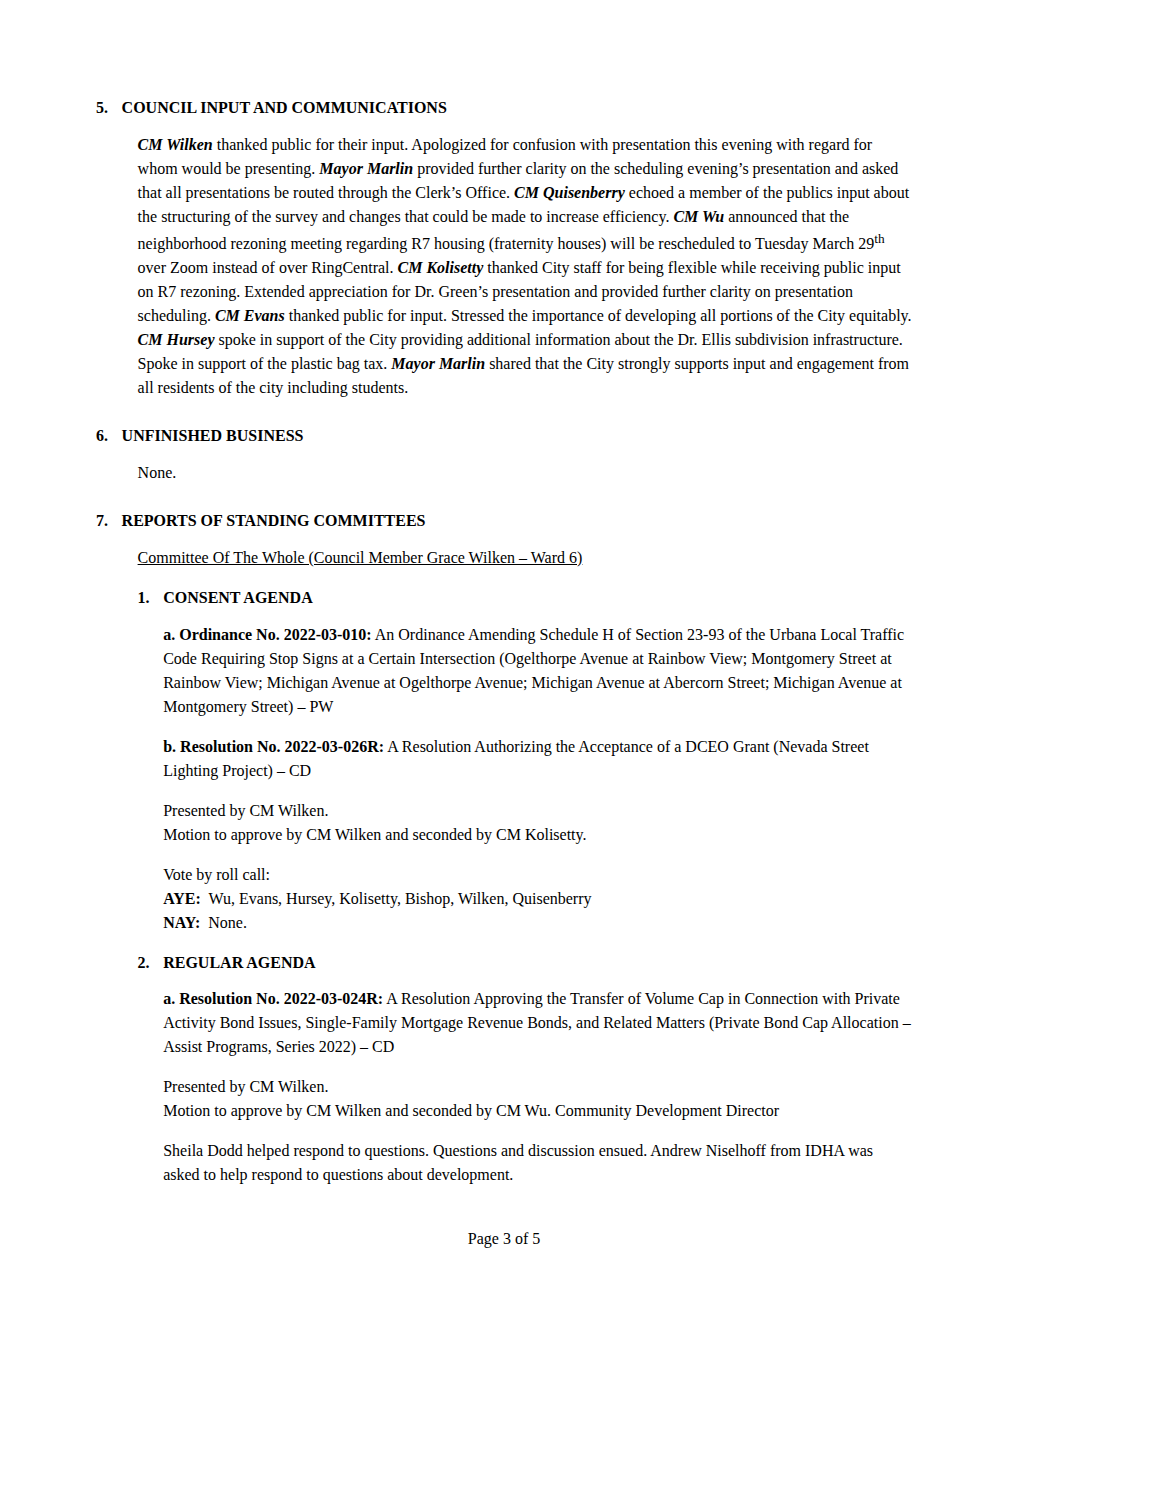5. COUNCIL INPUT AND COMMUNICATIONS
CM Wilken thanked public for their input. Apologized for confusion with presentation this evening with regard for whom would be presenting. Mayor Marlin provided further clarity on the scheduling evening’s presentation and asked that all presentations be routed through the Clerk’s Office. CM Quisenberry echoed a member of the publics input about the structuring of the survey and changes that could be made to increase efficiency. CM Wu announced that the neighborhood rezoning meeting regarding R7 housing (fraternity houses) will be rescheduled to Tuesday March 29th over Zoom instead of over RingCentral. CM Kolisetty thanked City staff for being flexible while receiving public input on R7 rezoning. Extended appreciation for Dr. Green’s presentation and provided further clarity on presentation scheduling. CM Evans thanked public for input. Stressed the importance of developing all portions of the City equitably. CM Hursey spoke in support of the City providing additional information about the Dr. Ellis subdivision infrastructure. Spoke in support of the plastic bag tax. Mayor Marlin shared that the City strongly supports input and engagement from all residents of the city including students.
6. UNFINISHED BUSINESS
None.
7. REPORTS OF STANDING COMMITTEES
Committee Of The Whole (Council Member Grace Wilken – Ward 6)
1. CONSENT AGENDA
a. Ordinance No. 2022-03-010: An Ordinance Amending Schedule H of Section 23-93 of the Urbana Local Traffic Code Requiring Stop Signs at a Certain Intersection (Ogelthorpe Avenue at Rainbow View; Montgomery Street at Rainbow View; Michigan Avenue at Ogelthorpe Avenue; Michigan Avenue at Abercorn Street; Michigan Avenue at Montgomery Street) – PW
b. Resolution No. 2022-03-026R: A Resolution Authorizing the Acceptance of a DCEO Grant (Nevada Street Lighting Project) – CD
Presented by CM Wilken.
Motion to approve by CM Wilken and seconded by CM Kolisetty.
Vote by roll call:
AYE: Wu, Evans, Hursey, Kolisetty, Bishop, Wilken, Quisenberry
NAY: None.
2. REGULAR AGENDA
a. Resolution No. 2022-03-024R: A Resolution Approving the Transfer of Volume Cap in Connection with Private Activity Bond Issues, Single-Family Mortgage Revenue Bonds, and Related Matters (Private Bond Cap Allocation – Assist Programs, Series 2022) – CD
Presented by CM Wilken.
Motion to approve by CM Wilken and seconded by CM Wu. Community Development Director
Sheila Dodd helped respond to questions. Questions and discussion ensued. Andrew Niselhoff from IDHA was asked to help respond to questions about development.
Page 3 of 5